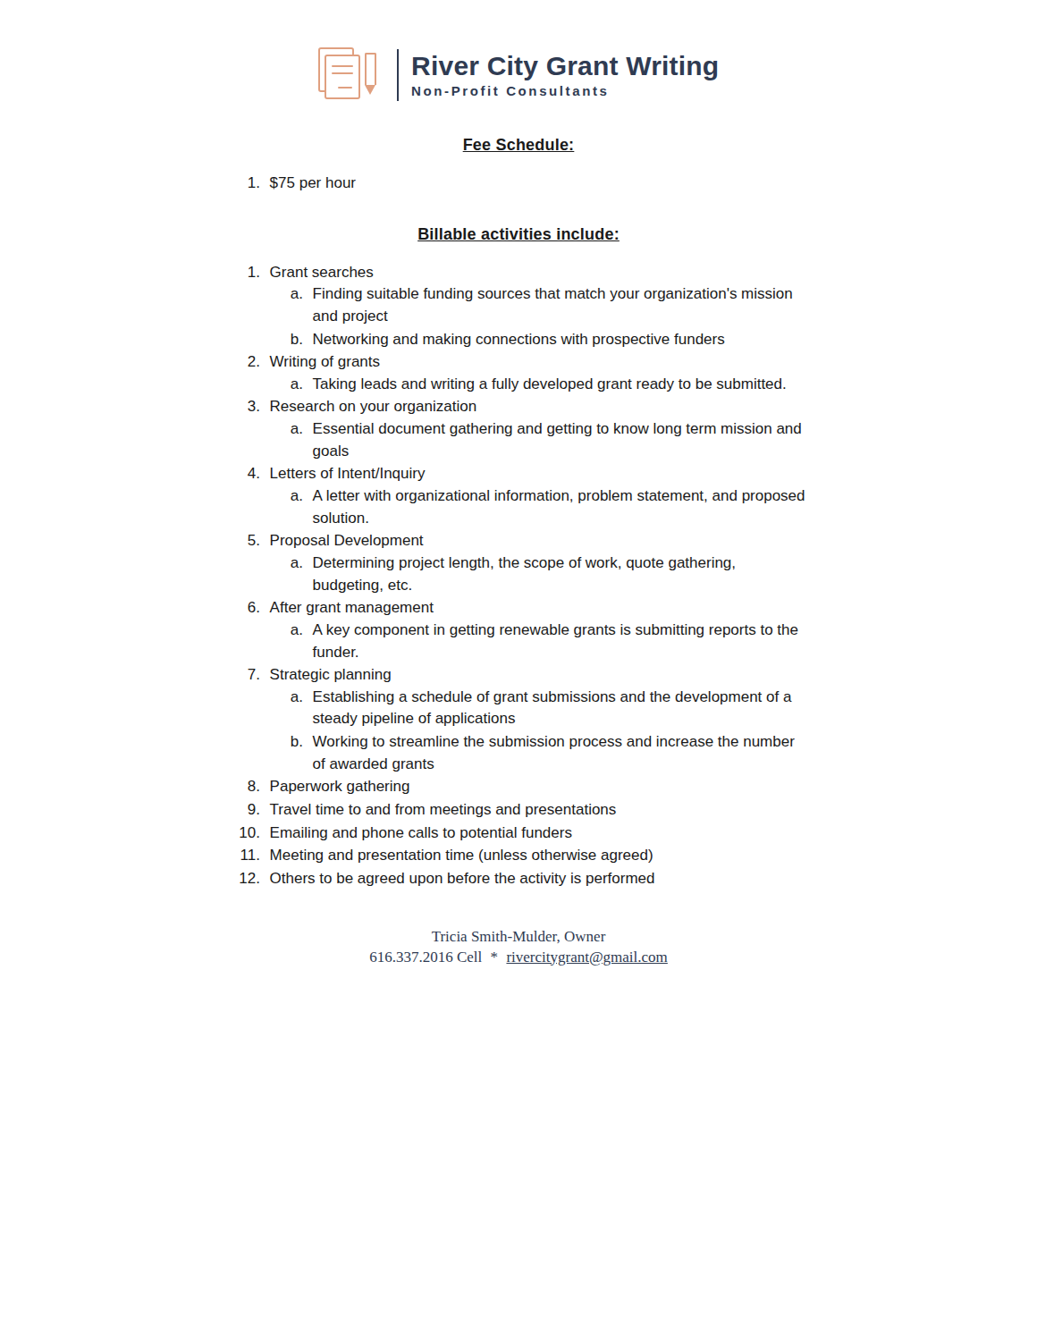River City Grant Writing
Non-Profit Consultants
Fee Schedule:
$75 per hour
Billable activities include:
Grant searches
Finding suitable funding sources that match your organization's mission and project
Networking and making connections with prospective funders
Writing of grants
Taking leads and writing a fully developed grant ready to be submitted.
Research on your organization
Essential document gathering and getting to know long term mission and goals
Letters of Intent/Inquiry
A letter with organizational information, problem statement, and proposed solution.
Proposal Development
Determining project length, the scope of work, quote gathering, budgeting, etc.
After grant management
A key component in getting renewable grants is submitting reports to the funder.
Strategic planning
Establishing a schedule of grant submissions and the development of a steady pipeline of applications
Working to streamline the submission process and increase the number of awarded grants
Paperwork gathering
Travel time to and from meetings and presentations
Emailing and phone calls to potential funders
Meeting and presentation time (unless otherwise agreed)
Others to be agreed upon before the activity is performed
Tricia Smith-Mulder, Owner
616.337.2016 Cell*rivercitygrant@gmail.com